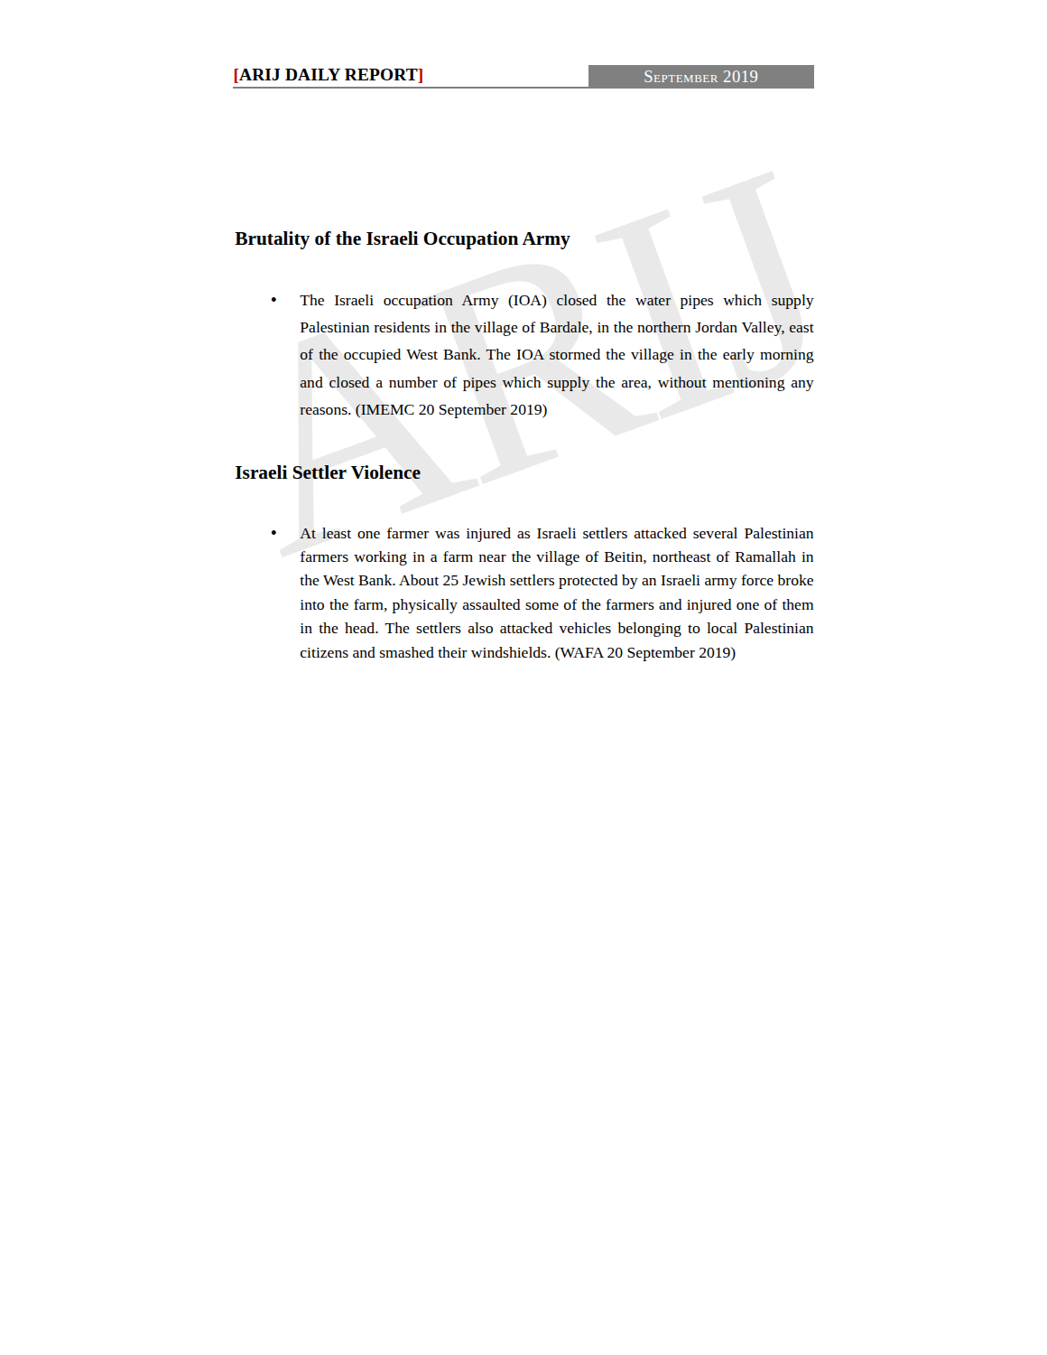ARIJ
[ARIJ DAILY REPORT]
September 2019
Brutality of the Israeli Occupation Army
The Israeli occupation Army (IOA) closed the water pipes which supply Palestinian residents in the village of Bardale, in the northern Jordan Valley, east of the occupied West Bank. The IOA stormed the village in the early morning and closed a number of pipes which supply the area, without mentioning any reasons. (IMEMC 20 September 2019)
Israeli Settler Violence
At least one farmer was injured as Israeli settlers attacked several Palestinian farmers working in a farm near the village of Beitin, northeast of Ramallah in the West Bank. About 25 Jewish settlers protected by an Israeli army force broke into the farm, physically assaulted some of the farmers and injured one of them in the head. The settlers also attacked vehicles belonging to local Palestinian citizens and smashed their windshields. (WAFA 20 September 2019)